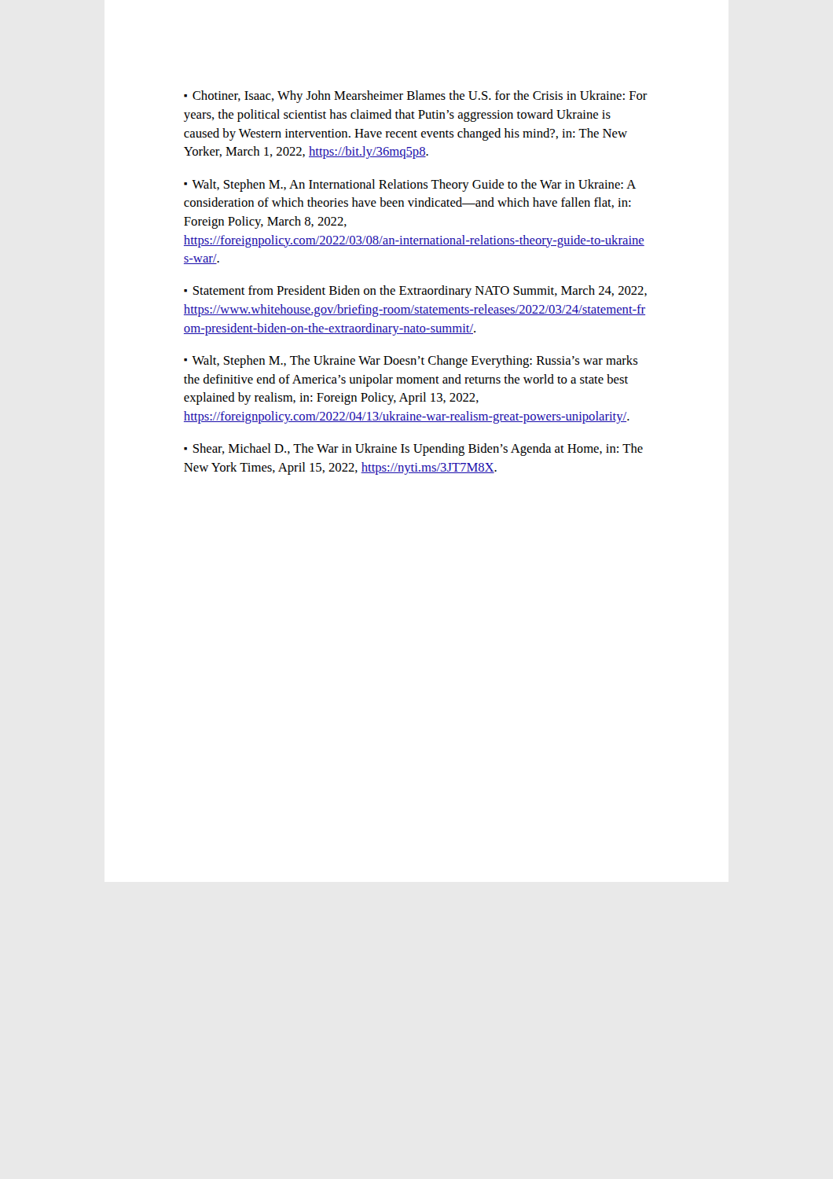▪ Chotiner, Isaac, Why John Mearsheimer Blames the U.S. for the Crisis in Ukraine: For years, the political scientist has claimed that Putin’s aggression toward Ukraine is caused by Western intervention. Have recent events changed his mind?, in: The New Yorker, March 1, 2022, https://bit.ly/36mq5p8.
▪ Walt, Stephen M., An International Relations Theory Guide to the War in Ukraine: A consideration of which theories have been vindicated—and which have fallen flat, in: Foreign Policy, March 8, 2022,
https://foreignpolicy.com/2022/03/08/an-international-relations-theory-guide-to-ukraines-war/.
▪ Statement from President Biden on the Extraordinary NATO Summit, March 24, 2022, https://www.whitehouse.gov/briefing-room/statements-releases/2022/03/24/statement-from-president-biden-on-the-extraordinary-nato-summit/.
▪ Walt, Stephen M., The Ukraine War Doesn’t Change Everything: Russia’s war marks the definitive end of America’s unipolar moment and returns the world to a state best explained by realism, in: Foreign Policy, April 13, 2022,
https://foreignpolicy.com/2022/04/13/ukraine-war-realism-great-powers-unipolarity/.
▪ Shear, Michael D., The War in Ukraine Is Upending Biden’s Agenda at Home, in: The New York Times, April 15, 2022, https://nyti.ms/3JT7M8X.